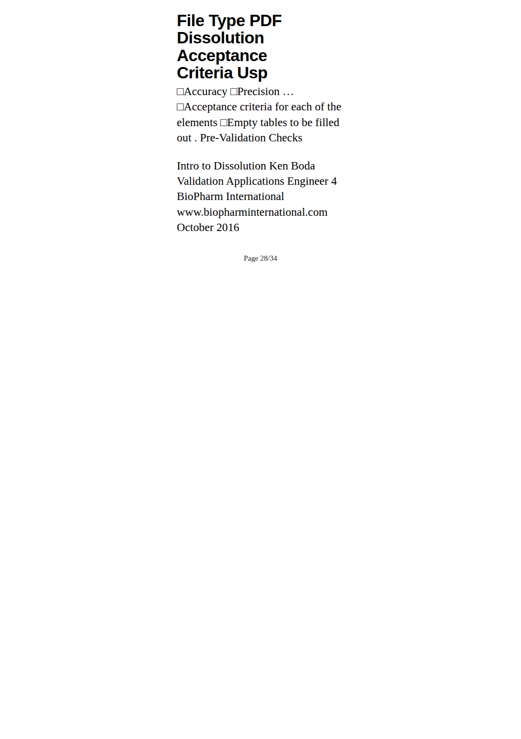File Type PDF Dissolution Acceptance Criteria Usp
□Accuracy □Precision … □Acceptance criteria for each of the elements □Empty tables to be filled out . Pre-Validation Checks
Intro to Dissolution Ken Boda Validation Applications Engineer 4 BioPharm International www.biopharminternational.com October 2016
Page 28/34